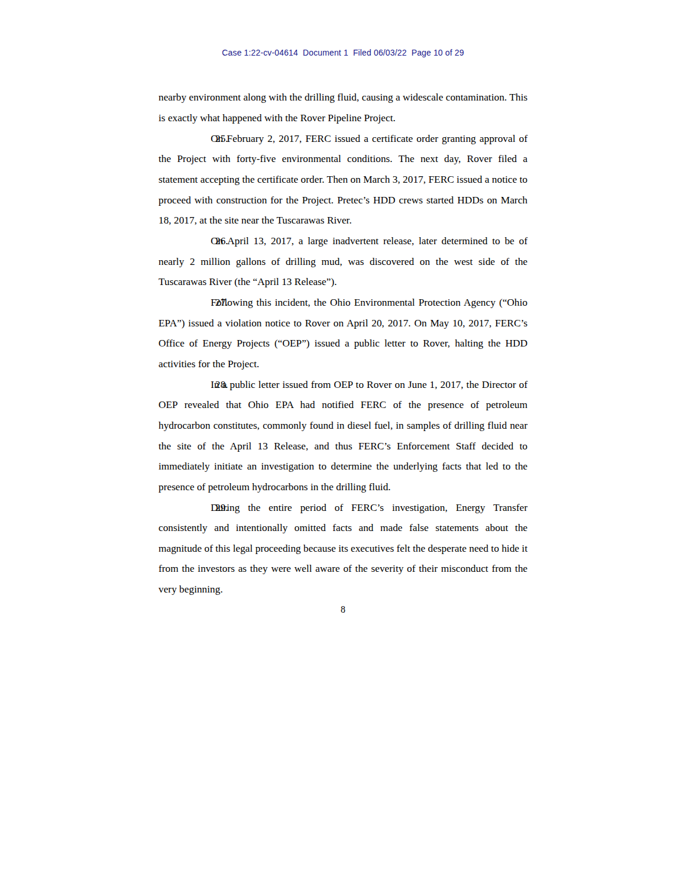Case 1:22-cv-04614 Document 1 Filed 06/03/22 Page 10 of 29
nearby environment along with the drilling fluid, causing a widescale contamination. This is exactly what happened with the Rover Pipeline Project.
25. On February 2, 2017, FERC issued a certificate order granting approval of the Project with forty-five environmental conditions. The next day, Rover filed a statement accepting the certificate order. Then on March 3, 2017, FERC issued a notice to proceed with construction for the Project. Pretec’s HDD crews started HDDs on March 18, 2017, at the site near the Tuscarawas River.
26. On April 13, 2017, a large inadvertent release, later determined to be of nearly 2 million gallons of drilling mud, was discovered on the west side of the Tuscarawas River (the “April 13 Release”).
27. Following this incident, the Ohio Environmental Protection Agency (“Ohio EPA”) issued a violation notice to Rover on April 20, 2017. On May 10, 2017, FERC’s Office of Energy Projects (“OEP”) issued a public letter to Rover, halting the HDD activities for the Project.
28. In a public letter issued from OEP to Rover on June 1, 2017, the Director of OEP revealed that Ohio EPA had notified FERC of the presence of petroleum hydrocarbon constitutes, commonly found in diesel fuel, in samples of drilling fluid near the site of the April 13 Release, and thus FERC’s Enforcement Staff decided to immediately initiate an investigation to determine the underlying facts that led to the presence of petroleum hydrocarbons in the drilling fluid.
29. During the entire period of FERC’s investigation, Energy Transfer consistently and intentionally omitted facts and made false statements about the magnitude of this legal proceeding because its executives felt the desperate need to hide it from the investors as they were well aware of the severity of their misconduct from the very beginning.
8